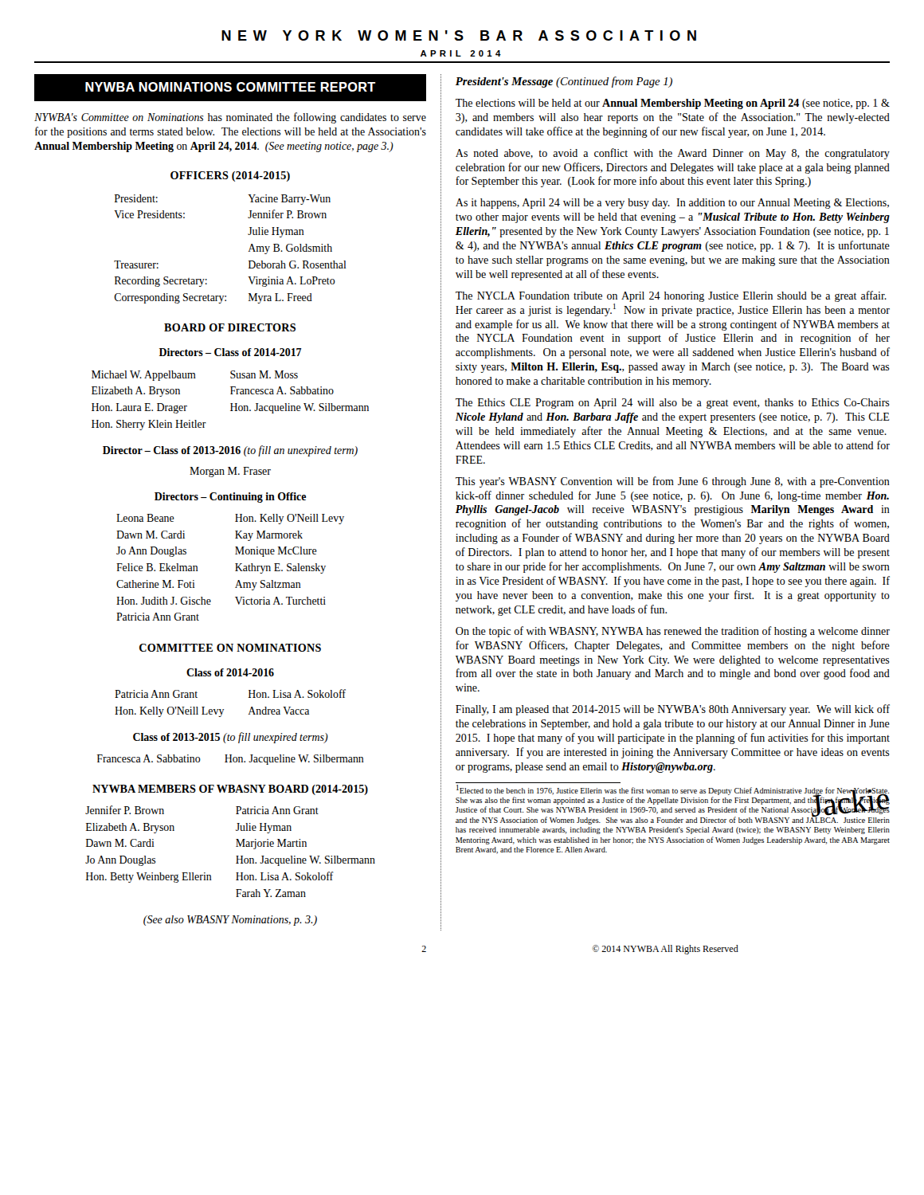NEW YORK WOMEN'S BAR ASSOCIATION
APRIL 2014
NYWBA NOMINATIONS COMMITTEE REPORT
NYWBA's Committee on Nominations has nominated the following candidates to serve for the positions and terms stated below. The elections will be held at the Association's Annual Membership Meeting on April 24, 2014. (See meeting notice, page 3.)
OFFICERS (2014-2015)
| President: | Yacine Barry-Wun |
| Vice Presidents: | Jennifer P. Brown |
| | Julie Hyman |
| | Amy B. Goldsmith |
| Treasurer: | Deborah G. Rosenthal |
| Recording Secretary: | Virginia A. LoPreto |
| Corresponding Secretary: | Myra L. Freed |
BOARD OF DIRECTORS
Directors – Class of 2014-2017
| Michael W. Appelbaum | Susan M. Moss |
| Elizabeth A. Bryson | Francesca A. Sabbatino |
| Hon. Laura E. Drager | Hon. Jacqueline W. Silbermann |
| Hon. Sherry Klein Heitler | |
Director – Class of 2013-2016 (to fill an unexpired term)
Morgan M. Fraser
Directors – Continuing in Office
| Leona Beane | Hon. Kelly O'Neill Levy |
| Dawn M. Cardi | Kay Marmorek |
| Jo Ann Douglas | Monique McClure |
| Felice B. Ekelman | Kathryn E. Salensky |
| Catherine M. Foti | Amy Saltzman |
| Hon. Judith J. Gische | Victoria A. Turchetti |
| Patricia Ann Grant | |
COMMITTEE ON NOMINATIONS
Class of 2014-2016
| Patricia Ann Grant | Hon. Lisa A. Sokoloff |
| Hon. Kelly O'Neill Levy | Andrea Vacca |
Class of 2013-2015 (to fill unexpired terms)
| Francesca A. Sabbatino | Hon. Jacqueline W. Silbermann |
NYWBA MEMBERS OF WBASNY BOARD (2014-2015)
| Jennifer P. Brown | Patricia Ann Grant |
| Elizabeth A. Bryson | Julie Hyman |
| Dawn M. Cardi | Marjorie Martin |
| Jo Ann Douglas | Hon. Jacqueline W. Silbermann |
| Hon. Betty Weinberg Ellerin | Hon. Lisa A. Sokoloff |
| | Farah Y. Zaman |
(See also WBASNY Nominations, p. 3.)
President's Message (Continued from Page 1)
The elections will be held at our Annual Membership Meeting on April 24 (see notice, pp. 1 & 3), and members will also hear reports on the "State of the Association." The newly-elected candidates will take office at the beginning of our new fiscal year, on June 1, 2014.
As noted above, to avoid a conflict with the Award Dinner on May 8, the congratulatory celebration for our new Officers, Directors and Delegates will take place at a gala being planned for September this year. (Look for more info about this event later this Spring.)
As it happens, April 24 will be a very busy day. In addition to our Annual Meeting & Elections, two other major events will be held that evening – a "Musical Tribute to Hon. Betty Weinberg Ellerin," presented by the New York County Lawyers' Association Foundation (see notice, pp. 1 & 4), and the NYWBA's annual Ethics CLE program (see notice, pp. 1 & 7). It is unfortunate to have such stellar programs on the same evening, but we are making sure that the Association will be well represented at all of these events.
The NYCLA Foundation tribute on April 24 honoring Justice Ellerin should be a great affair. Her career as a jurist is legendary.1 Now in private practice, Justice Ellerin has been a mentor and example for us all. We know that there will be a strong contingent of NYWBA members at the NYCLA Foundation event in support of Justice Ellerin and in recognition of her accomplishments. On a personal note, we were all saddened when Justice Ellerin's husband of sixty years, Milton H. Ellerin, Esq., passed away in March (see notice, p. 3). The Board was honored to make a charitable contribution in his memory.
The Ethics CLE Program on April 24 will also be a great event, thanks to Ethics Co-Chairs Nicole Hyland and Hon. Barbara Jaffe and the expert presenters (see notice, p. 7). This CLE will be held immediately after the Annual Meeting & Elections, and at the same venue. Attendees will earn 1.5 Ethics CLE Credits, and all NYWBA members will be able to attend for FREE.
This year's WBASNY Convention will be from June 6 through June 8, with a pre-Convention kick-off dinner scheduled for June 5 (see notice, p. 6). On June 6, long-time member Hon. Phyllis Gangel-Jacob will receive WBASNY's prestigious Marilyn Menges Award in recognition of her outstanding contributions to the Women's Bar and the rights of women, including as a Founder of WBASNY and during her more than 20 years on the NYWBA Board of Directors. I plan to attend to honor her, and I hope that many of our members will be present to share in our pride for her accomplishments. On June 7, our own Amy Saltzman will be sworn in as Vice President of WBASNY. If you have come in the past, I hope to see you there again. If you have never been to a convention, make this one your first. It is a great opportunity to network, get CLE credit, and have loads of fun.
On the topic of with WBASNY, NYWBA has renewed the tradition of hosting a welcome dinner for WBASNY Officers, Chapter Delegates, and Committee members on the night before WBASNY Board meetings in New York City. We were delighted to welcome representatives from all over the state in both January and March and to mingle and bond over good food and wine.
Finally, I am pleased that 2014-2015 will be NYWBA's 80th Anniversary year. We will kick off the celebrations in September, and hold a gala tribute to our history at our Annual Dinner in June 2015. I hope that many of you will participate in the planning of fun activities for this important anniversary. If you are interested in joining the Anniversary Committee or have ideas on events or programs, please send an email to History@nywba.org.
Jackie
1Elected to the bench in 1976, Justice Ellerin was the first woman to serve as Deputy Chief Administrative Judge for New York State. She was also the first woman appointed as a Justice of the Appellate Division for the First Department, and the first female Presiding Justice of that Court. She was NYWBA President in 1969-70, and served as President of the National Association of Women Judges and the NYS Association of Women Judges. She was also a Founder and Director of both WBASNY and JALBCA. Justice Ellerin has received innumerable awards, including the NYWBA President's Special Award (twice); the WBASNY Betty Weinberg Ellerin Mentoring Award, which was established in her honor; the NYS Association of Women Judges Leadership Award, the ABA Margaret Brent Award, and the Florence E. Allen Award.
2
© 2014 NYWBA All Rights Reserved